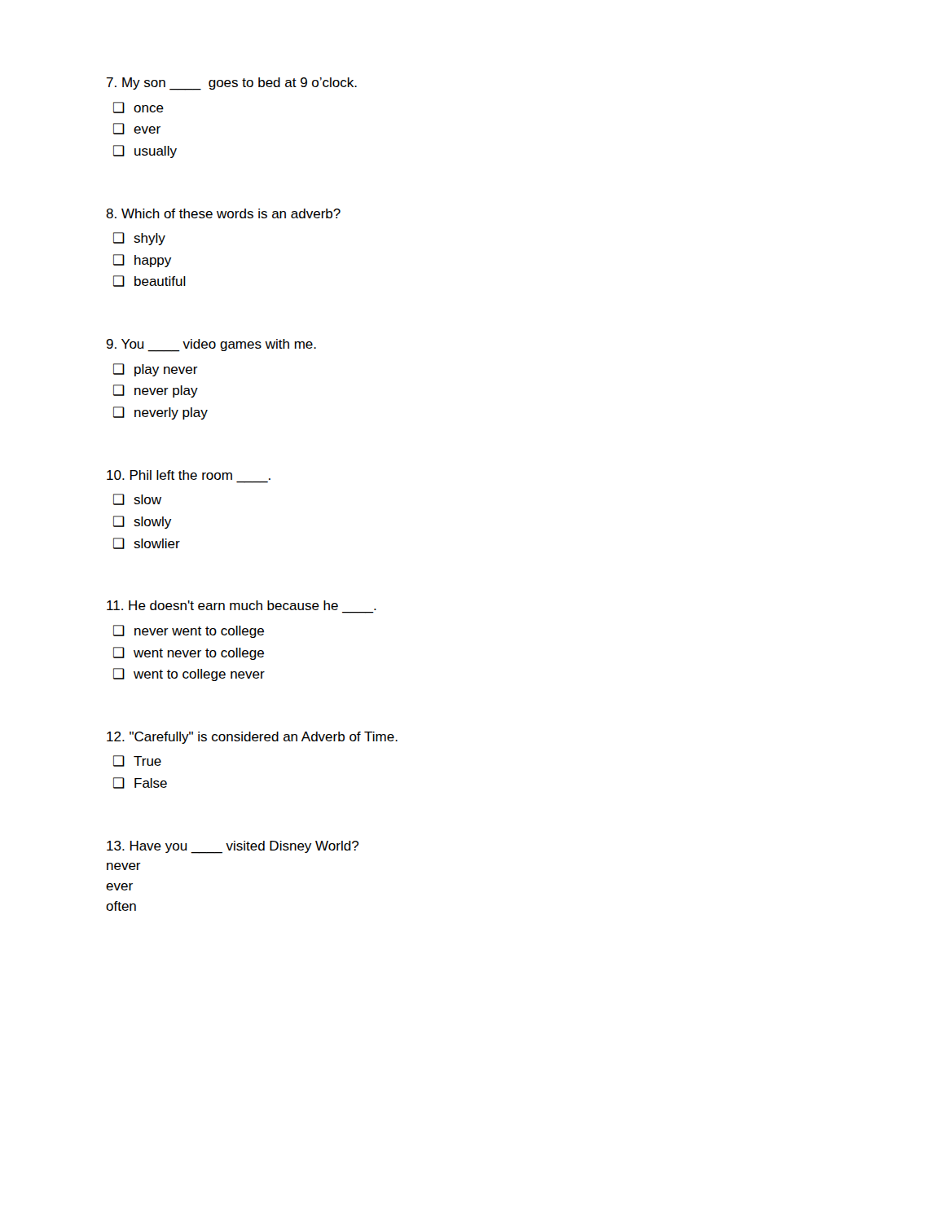My son ____ goes to bed at 9 o’clock.
once
ever
usually
Which of these words is an adverb?
shyly
happy
beautiful
You ____ video games with me.
play never
never play
neverly play
Phil left the room ____.
slow
slowly
slowlier
He doesn't earn much because he ____.
never went to college
went never to college
went to college never
"Carefully" is considered an Adverb of Time.
True
False
Have you ____ visited Disney World?
never
ever
often